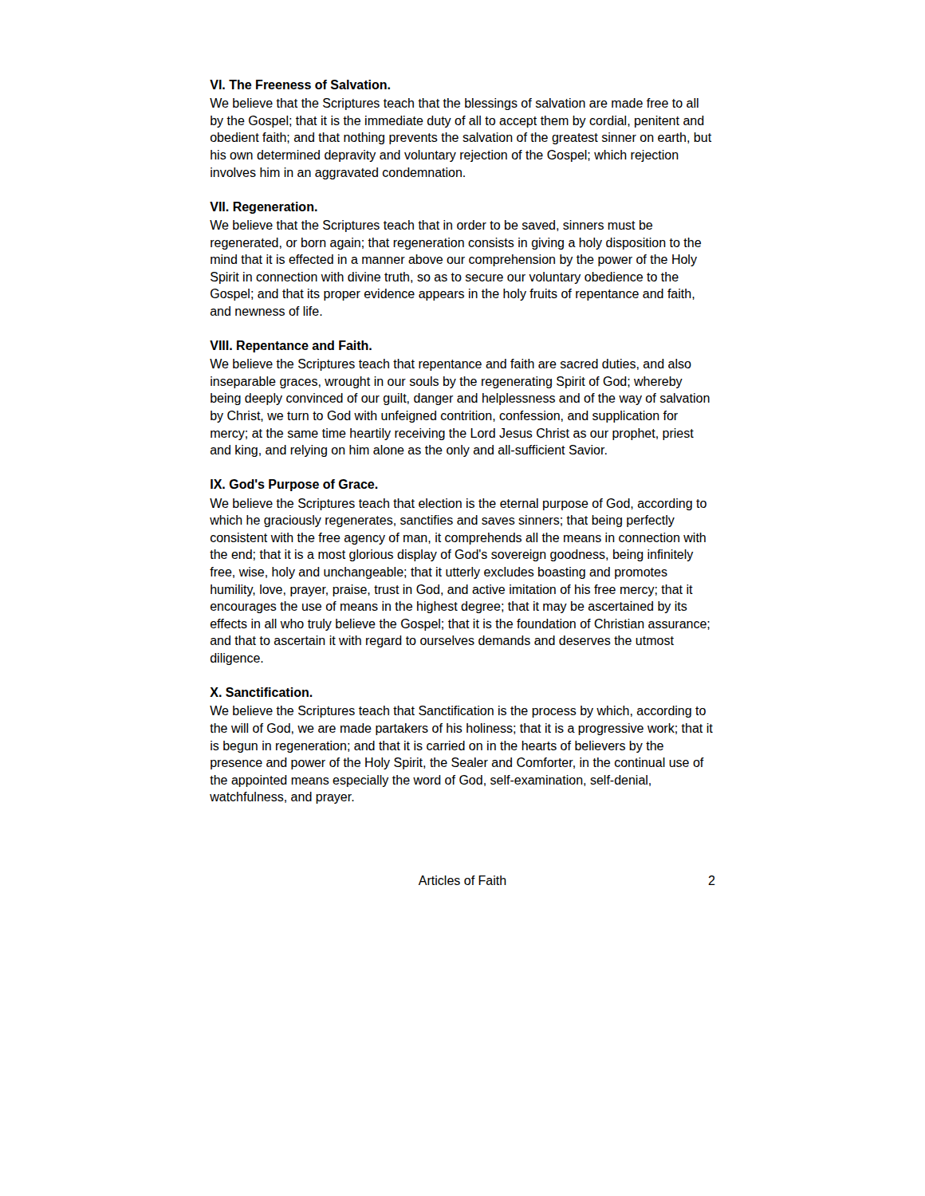VI. The Freeness of Salvation.
We believe that the Scriptures teach that the blessings of salvation are made free to all by the Gospel; that it is the immediate duty of all to accept them by cordial, penitent and obedient faith; and that nothing prevents the salvation of the greatest sinner on earth, but his own determined depravity and voluntary rejection of the Gospel; which rejection involves him in an aggravated condemnation.
VII. Regeneration.
We believe that the Scriptures teach that in order to be saved, sinners must be regenerated, or born again; that regeneration consists in giving a holy disposition to the mind that it is effected in a manner above our comprehension by the power of the Holy Spirit in connection with divine truth, so as to secure our voluntary obedience to the Gospel; and that its proper evidence appears in the holy fruits of repentance and faith, and newness of life.
VIII. Repentance and Faith.
We believe the Scriptures teach that repentance and faith are sacred duties, and also inseparable graces, wrought in our souls by the regenerating Spirit of God; whereby being deeply convinced of our guilt, danger and helplessness and of the way of salvation by Christ, we turn to God with unfeigned contrition, confession, and supplication for mercy; at the same time heartily receiving the Lord Jesus Christ as our prophet, priest and king, and relying on him alone as the only and all-sufficient Savior.
IX. God's Purpose of Grace.
We believe the Scriptures teach that election is the eternal purpose of God, according to which he graciously regenerates, sanctifies and saves sinners; that being perfectly consistent with the free agency of man, it comprehends all the means in connection with the end; that it is a most glorious display of God's sovereign goodness, being infinitely free, wise, holy and unchangeable; that it utterly excludes boasting and promotes humility, love, prayer, praise, trust in God, and active imitation of his free mercy; that it encourages the use of means in the highest degree; that it may be ascertained by its effects in all who truly believe the Gospel; that it is the foundation of Christian assurance; and that to ascertain it with regard to ourselves demands and deserves the utmost diligence.
X. Sanctification.
We believe the Scriptures teach that Sanctification is the process by which, according to the will of God, we are made partakers of his holiness; that it is a progressive work; that it is begun in regeneration; and that it is carried on in the hearts of believers by the presence and power of the Holy Spirit, the Sealer and Comforter, in the continual use of the appointed means especially the word of God, self-examination, self-denial, watchfulness, and prayer.
Articles of Faith 2